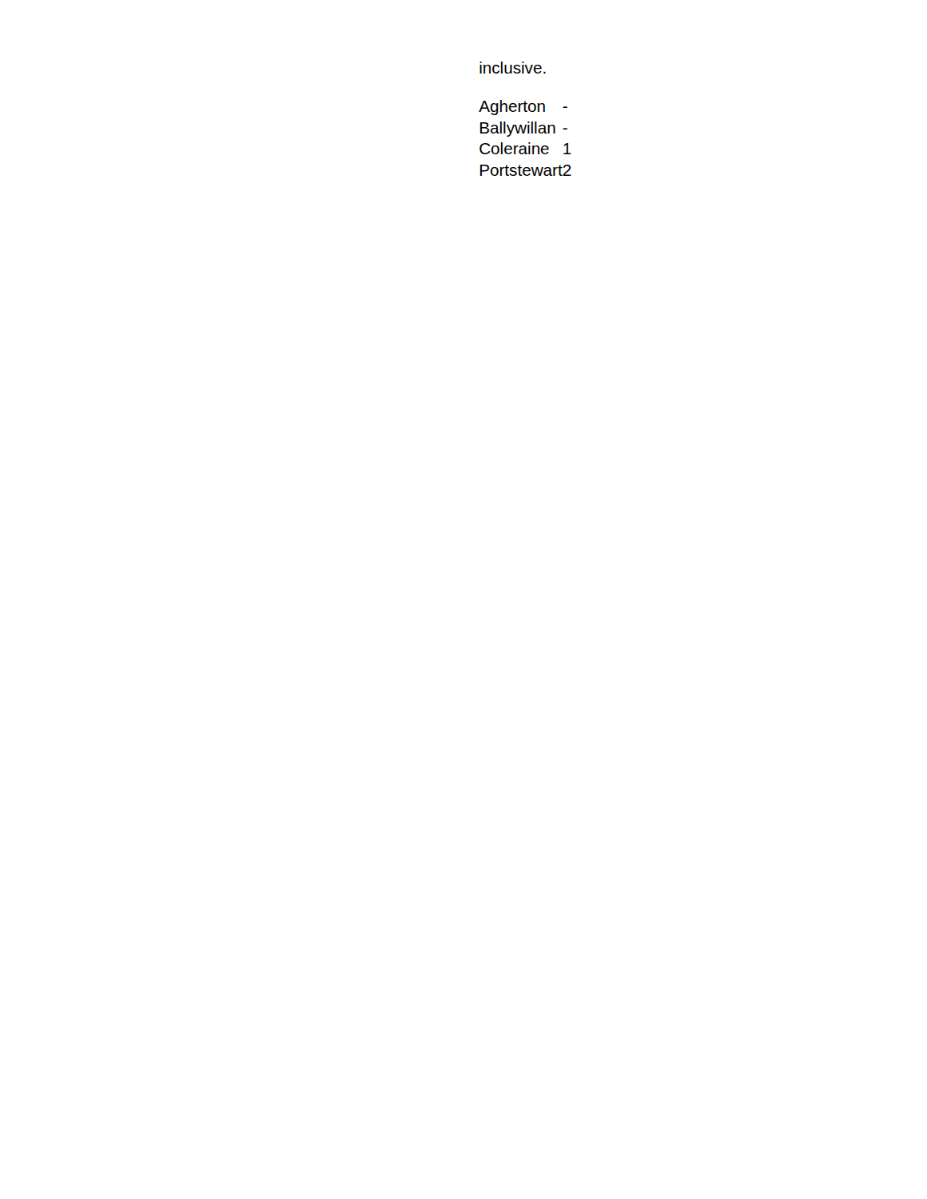inclusive.
| Agherton | - |
| Ballywillan | - |
| Coleraine | 1 |
| Portstewart | 2 |